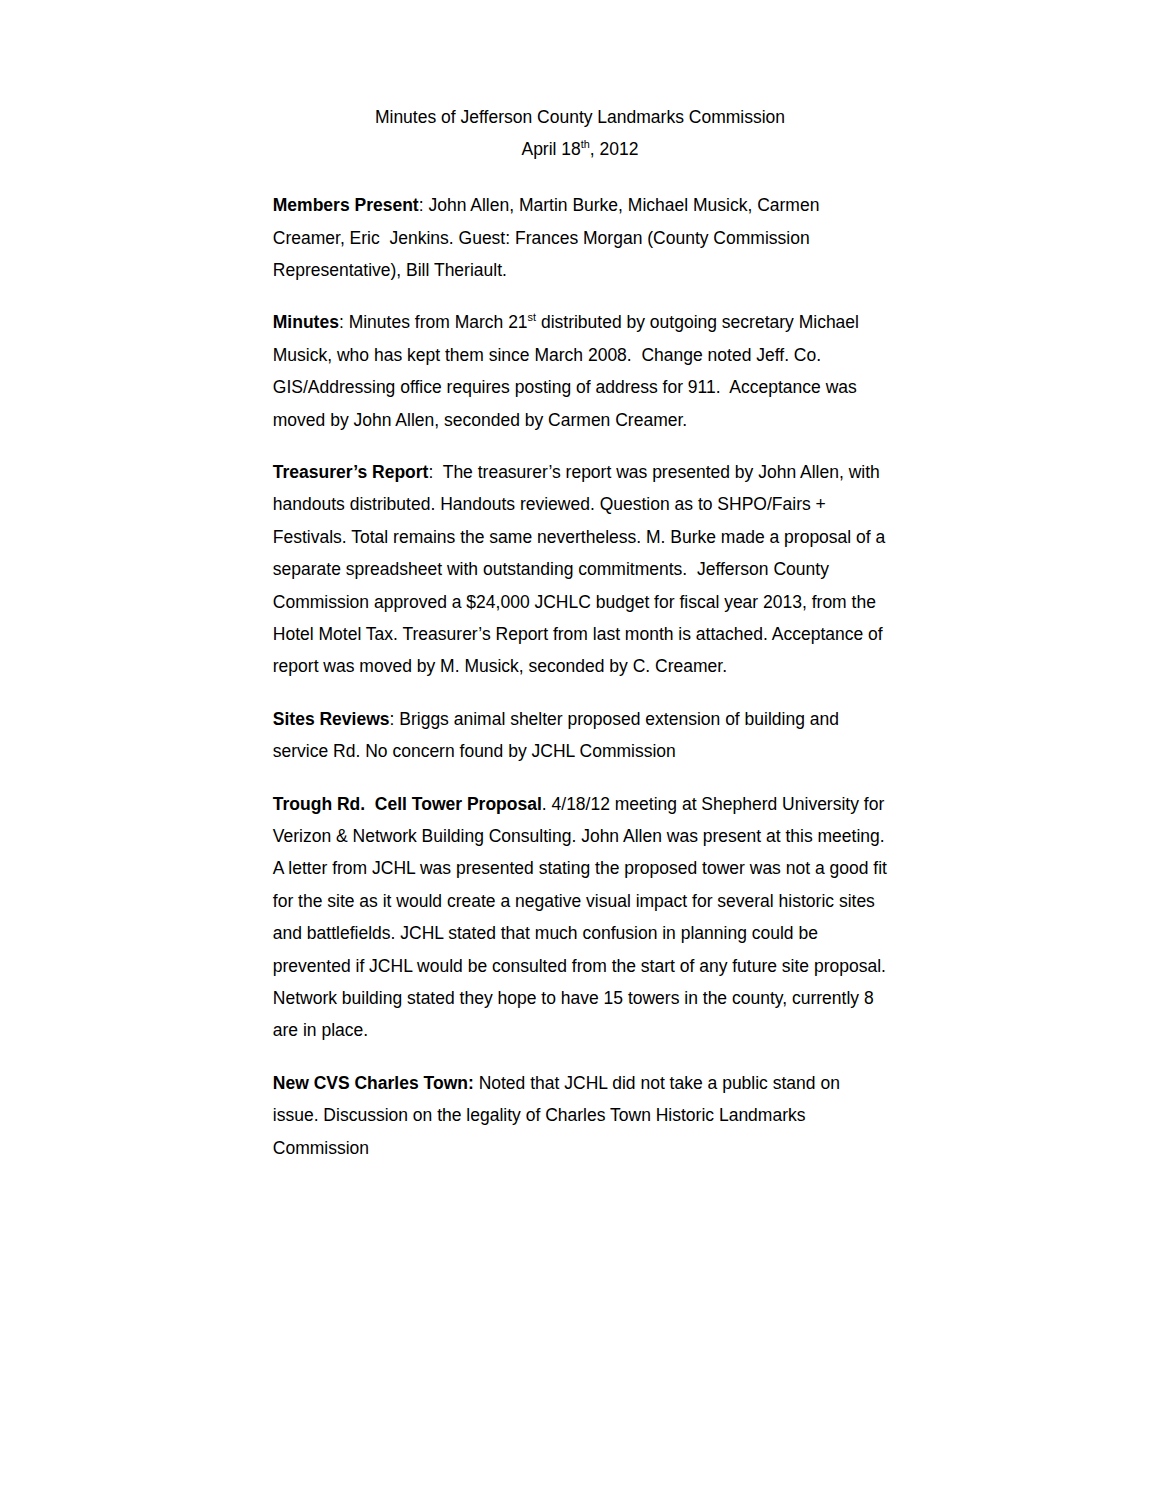Minutes of Jefferson County Landmarks Commission
April 18th, 2012
Members Present: John Allen, Martin Burke, Michael Musick, Carmen Creamer, Eric Jenkins. Guest: Frances Morgan (County Commission Representative), Bill Theriault.
Minutes: Minutes from March 21st distributed by outgoing secretary Michael Musick, who has kept them since March 2008. Change noted Jeff. Co. GIS/Addressing office requires posting of address for 911. Acceptance was moved by John Allen, seconded by Carmen Creamer.
Treasurer’s Report: The treasurer’s report was presented by John Allen, with handouts distributed. Handouts reviewed. Question as to SHPO/Fairs + Festivals. Total remains the same nevertheless. M. Burke made a proposal of a separate spreadsheet with outstanding commitments. Jefferson County Commission approved a $24,000 JCHLC budget for fiscal year 2013, from the Hotel Motel Tax. Treasurer’s Report from last month is attached. Acceptance of report was moved by M. Musick, seconded by C. Creamer.
Sites Reviews: Briggs animal shelter proposed extension of building and service Rd. No concern found by JCHL Commission
Trough Rd. Cell Tower Proposal. 4/18/12 meeting at Shepherd University for Verizon & Network Building Consulting. John Allen was present at this meeting. A letter from JCHL was presented stating the proposed tower was not a good fit for the site as it would create a negative visual impact for several historic sites and battlefields. JCHL stated that much confusion in planning could be prevented if JCHL would be consulted from the start of any future site proposal. Network building stated they hope to have 15 towers in the county, currently 8 are in place.
New CVS Charles Town: Noted that JCHL did not take a public stand on issue. Discussion on the legality of Charles Town Historic Landmarks Commission